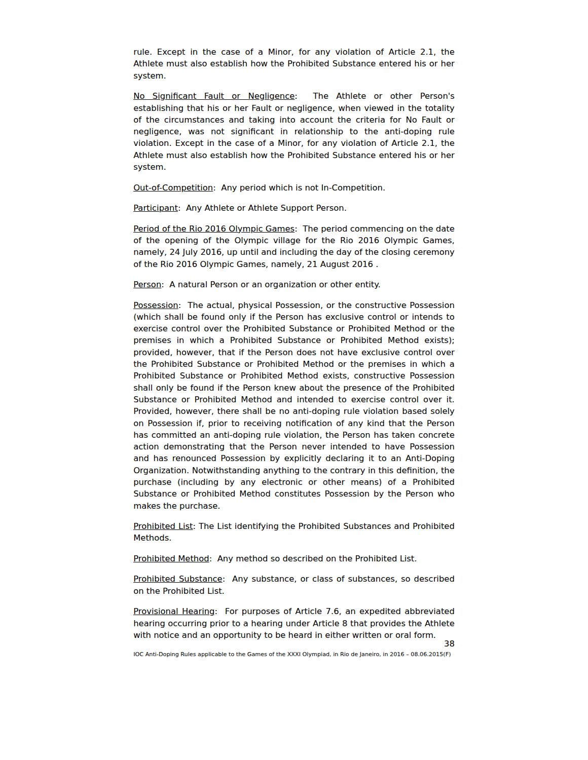rule. Except in the case of a Minor, for any violation of Article 2.1, the Athlete must also establish how the Prohibited Substance entered his or her system.
No Significant Fault or Negligence: The Athlete or other Person's establishing that his or her Fault or negligence, when viewed in the totality of the circumstances and taking into account the criteria for No Fault or negligence, was not significant in relationship to the anti-doping rule violation. Except in the case of a Minor, for any violation of Article 2.1, the Athlete must also establish how the Prohibited Substance entered his or her system.
Out-of-Competition: Any period which is not In-Competition.
Participant: Any Athlete or Athlete Support Person.
Period of the Rio 2016 Olympic Games: The period commencing on the date of the opening of the Olympic village for the Rio 2016 Olympic Games, namely, 24 July 2016, up until and including the day of the closing ceremony of the Rio 2016 Olympic Games, namely, 21 August 2016 .
Person: A natural Person or an organization or other entity.
Possession: The actual, physical Possession, or the constructive Possession (which shall be found only if the Person has exclusive control or intends to exercise control over the Prohibited Substance or Prohibited Method or the premises in which a Prohibited Substance or Prohibited Method exists); provided, however, that if the Person does not have exclusive control over the Prohibited Substance or Prohibited Method or the premises in which a Prohibited Substance or Prohibited Method exists, constructive Possession shall only be found if the Person knew about the presence of the Prohibited Substance or Prohibited Method and intended to exercise control over it. Provided, however, there shall be no anti-doping rule violation based solely on Possession if, prior to receiving notification of any kind that the Person has committed an anti-doping rule violation, the Person has taken concrete action demonstrating that the Person never intended to have Possession and has renounced Possession by explicitly declaring it to an Anti-Doping Organization. Notwithstanding anything to the contrary in this definition, the purchase (including by any electronic or other means) of a Prohibited Substance or Prohibited Method constitutes Possession by the Person who makes the purchase.
Prohibited List: The List identifying the Prohibited Substances and Prohibited Methods.
Prohibited Method: Any method so described on the Prohibited List.
Prohibited Substance: Any substance, or class of substances, so described on the Prohibited List.
Provisional Hearing: For purposes of Article 7.6, an expedited abbreviated hearing occurring prior to a hearing under Article 8 that provides the Athlete with notice and an opportunity to be heard in either written or oral form.
38
IOC Anti-Doping Rules applicable to the Games of the XXXI Olympiad, in Rio de Janeiro, in 2016 – 08.06.2015(F)